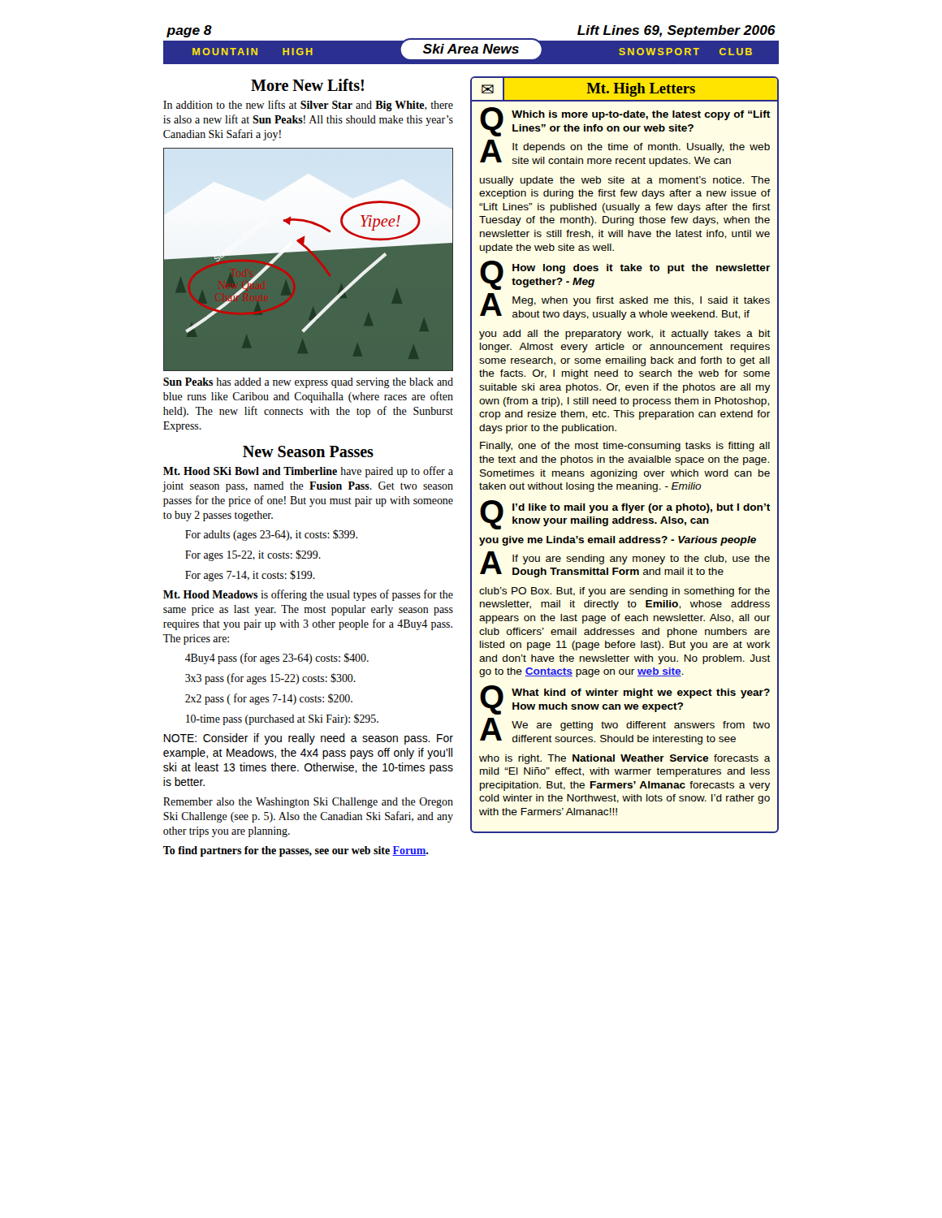page 8
Lift Lines 69, September 2006
MOUNTAIN HIGH
Ski Area News
SNOWSPORT CLUB
More New Lifts!
In addition to the new lifts at Silver Star and Big White, there is also a new lift at Sun Peaks! All this should make this year’s Canadian Ski Safari a joy!
Sun Peaks has added a new express quad serving the black and blue runs like Caribou and Coquihalla (where races are often held). The new lift connects with the top of the Sunburst Express.
New Season Passes
Mt. Hood SKi Bowl and Timberline have paired up to offer a joint season pass, named the Fusion Pass. Get two season passes for the price of one! But you must pair up with someone to buy 2 passes together.
For adults (ages 23-64), it costs: $399.
For ages 15-22, it costs: $299.
For ages 7-14, it costs: $199.
Mt. Hood Meadows is offering the usual types of passes for the same price as last year. The most popular early season pass requires that you pair up with 3 other people for a 4Buy4 pass. The prices are:
4Buy4 pass (for ages 23-64) costs: $400.
3x3 pass (for ages 15-22) costs: $300.
2x2 pass ( for ages 7-14) costs: $200.
10-time pass (purchased at Ski Fair): $295.
NOTE: Consider if you really need a season pass. For example, at Meadows, the 4x4 pass pays off only if you’ll ski at least 13 times there. Otherwise, the 10-times pass is better.
Remember also the Washington Ski Challenge and the Oregon Ski Challenge (see p. 5). Also the Canadian Ski Safari, and any other trips you are planning.
To find partners for the passes, see our web site Forum.
✉
Mt. High Letters
QWhich is more up-to-date, the latest copy of “Lift Lines” or the info on our web site?
AIt depends on the time of month. Usually, the web site wil contain more recent updates. We can
usually update the web site at a moment’s notice. The exception is during the first few days after a new issue of “Lift Lines” is published (usually a few days after the first Tuesday of the month). During those few days, when the newsletter is still fresh, it will have the latest info, until we update the web site as well.
QHow long does it take to put the newsletter together? - Meg
AMeg, when you first asked me this, I said it takes about two days, usually a whole weekend. But, if
you add all the preparatory work, it actually takes a bit longer. Almost every article or announcement requires some research, or some emailing back and forth to get all the facts. Or, I might need to search the web for some suitable ski area photos. Or, even if the photos are all my own (from a trip), I still need to process them in Photoshop, crop and resize them, etc. This preparation can extend for days prior to the publication.
Finally, one of the most time-consuming tasks is fitting all the text and the photos in the avaialble space on the page. Sometimes it means agonizing over which word can be taken out without losing the meaning. - Emilio
QI’d like to mail you a flyer (or a photo), but I don’t know your mailing address. Also, can
you give me Linda’s email address? - Various people
AIf you are sending any money to the club, use the Dough Transmittal Form and mail it to the
club’s PO Box. But, if you are sending in something for the newsletter, mail it directly to Emilio, whose address appears on the last page of each newsletter. Also, all our club officers’ email addresses and phone numbers are listed on page 11 (page before last). But you are at work and don’t have the newsletter with you. No problem. Just go to the Contacts page on our web site.
QWhat kind of winter might we expect this year? How much snow can we expect?
AWe are getting two different answers from two different sources. Should be interesting to see
who is right. The National Weather Service forecasts a mild “El Niño” effect, with warmer temperatures and less precipitation. But, the Farmers’ Almanac forecasts a very cold winter in the Northwest, with lots of snow. I’d rather go with the Farmers’ Almanac!!!